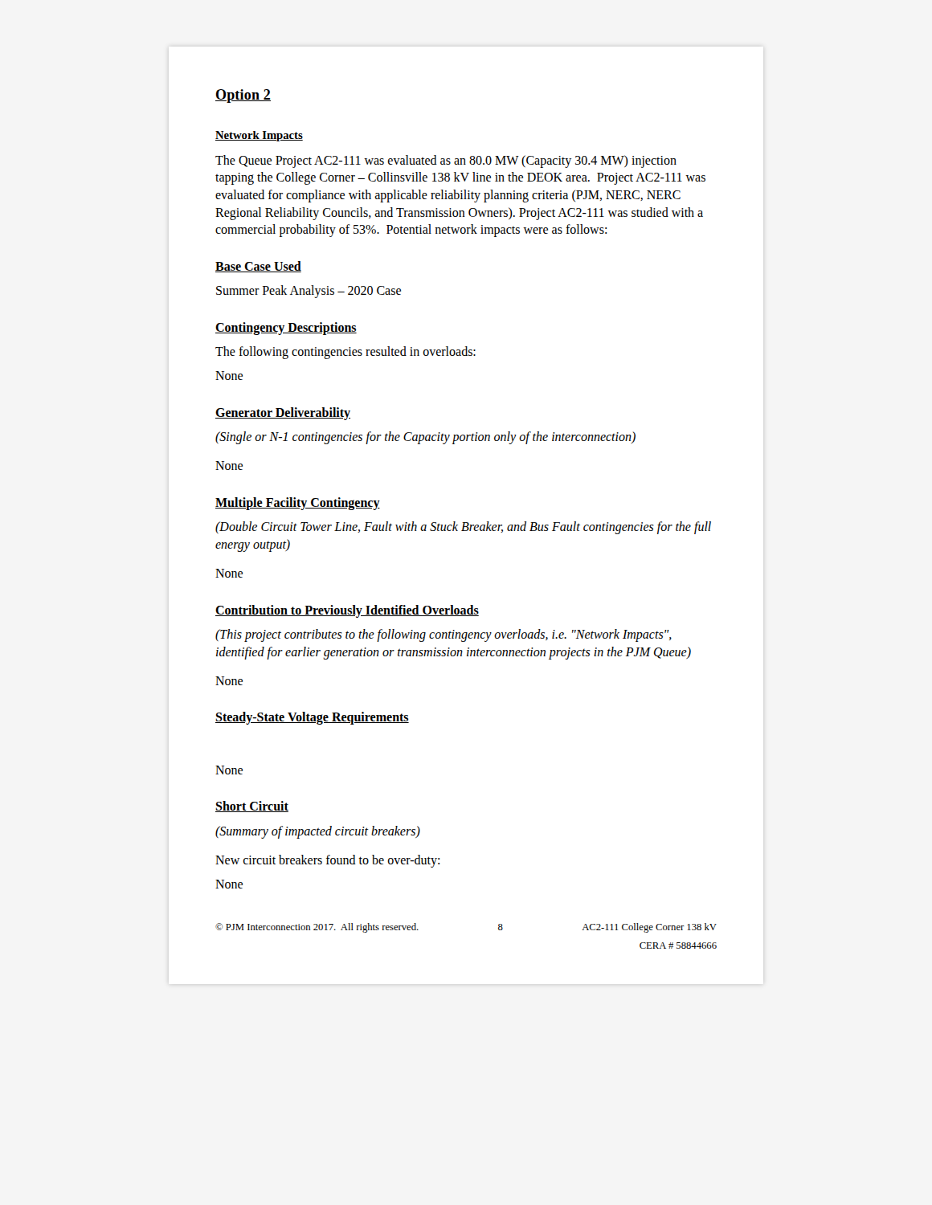Option 2
Network Impacts
The Queue Project AC2-111 was evaluated as an 80.0 MW (Capacity 30.4 MW) injection tapping the College Corner – Collinsville 138 kV line in the DEOK area. Project AC2-111 was evaluated for compliance with applicable reliability planning criteria (PJM, NERC, NERC Regional Reliability Councils, and Transmission Owners). Project AC2-111 was studied with a commercial probability of 53%. Potential network impacts were as follows:
Base Case Used
Summer Peak Analysis – 2020 Case
Contingency Descriptions
The following contingencies resulted in overloads:
None
Generator Deliverability
(Single or N-1 contingencies for the Capacity portion only of the interconnection)
None
Multiple Facility Contingency
(Double Circuit Tower Line, Fault with a Stuck Breaker, and Bus Fault contingencies for the full energy output)
None
Contribution to Previously Identified Overloads
(This project contributes to the following contingency overloads, i.e. "Network Impacts", identified for earlier generation or transmission interconnection projects in the PJM Queue)
None
Steady-State Voltage Requirements
None
Short Circuit
(Summary of impacted circuit breakers)
New circuit breakers found to be over-duty:
None
© PJM Interconnection 2017. All rights reserved.
8
AC2-111 College Corner 138 kV CERA # 58844666